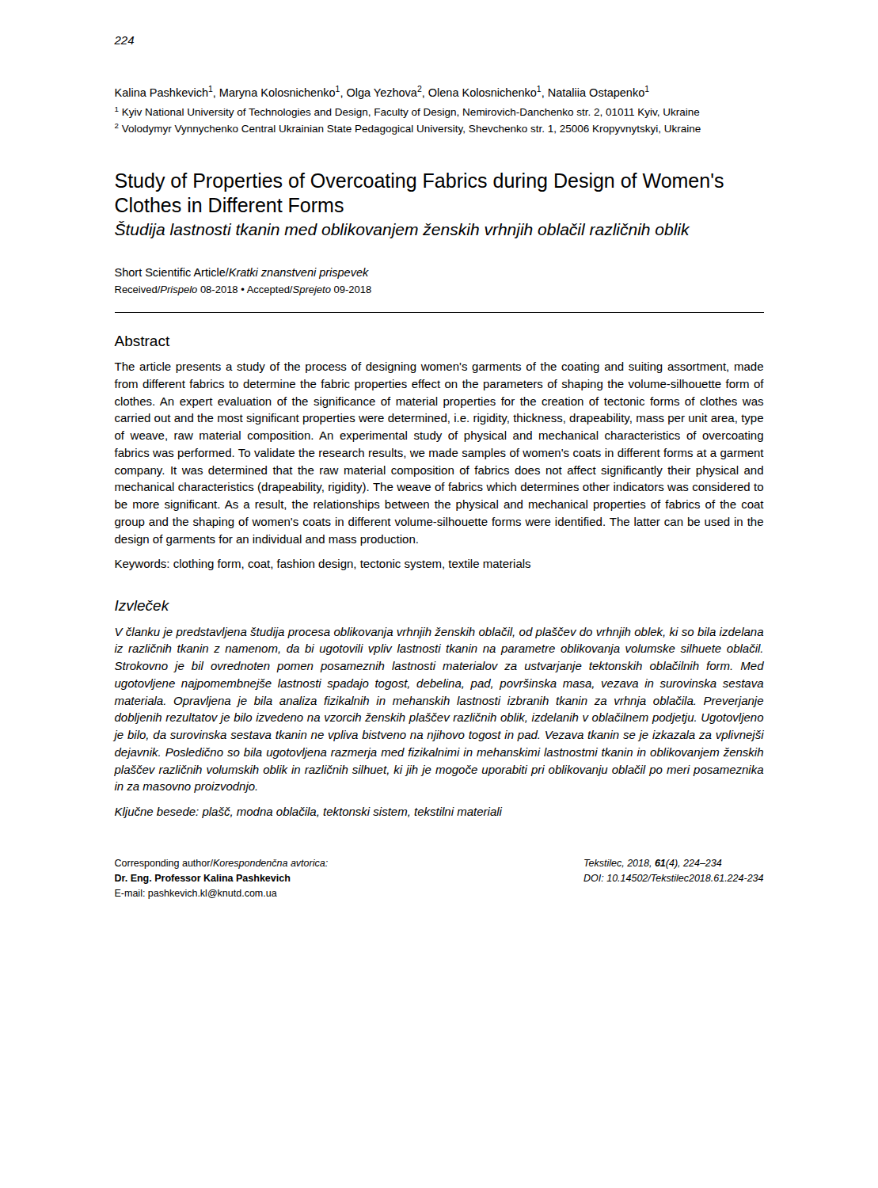224
Kalina Pashkevich1, Maryna Kolosnichenko1, Olga Yezhova2, Olena Kolosnichenko1, Nataliia Ostapenko1
1 Kyiv National University of Technologies and Design, Faculty of Design, Nemirovich-Danchenko str. 2, 01011 Kyiv, Ukraine
2 Volodymyr Vynnychenko Central Ukrainian State Pedagogical University, Shevchenko str. 1, 25006 Kropyvnytskyi, Ukraine
Study of Properties of Overcoating Fabrics during Design of Women's Clothes in Different Forms
Študija lastnosti tkanin med oblikovanjem ženskih vrhnjih oblačil različnih oblik
Short Scientific Article/Kratki znanstveni prispevek
Received/Prispelo 08-2018 • Accepted/Sprejeto 09-2018
Abstract
The article presents a study of the process of designing women's garments of the coating and suiting assortment, made from different fabrics to determine the fabric properties effect on the parameters of shaping the volume-silhouette form of clothes. An expert evaluation of the significance of material properties for the creation of tectonic forms of clothes was carried out and the most significant properties were determined, i.e. rigidity, thickness, drapeability, mass per unit area, type of weave, raw material composition. An experimental study of physical and mechanical characteristics of overcoating fabrics was performed. To validate the research results, we made samples of women's coats in different forms at a garment company. It was determined that the raw material composition of fabrics does not affect significantly their physical and mechanical characteristics (drapeability, rigidity). The weave of fabrics which determines other indicators was considered to be more significant. As a result, the relationships between the physical and mechanical properties of fabrics of the coat group and the shaping of women's coats in different volume-silhouette forms were identified. The latter can be used in the design of garments for an individual and mass production.
Keywords: clothing form, coat, fashion design, tectonic system, textile materials
Izvleček
V članku je predstavljena študija procesa oblikovanja vrhnjih ženskih oblačil, od plaščev do vrhnjih oblek, ki so bila izdelana iz različnih tkanin z namenom, da bi ugotovili vpliv lastnosti tkanin na parametre oblikovanja volumske silhuete oblačil. Strokovno je bil ovrednoten pomen posameznih lastnosti materialov za ustvarjanje tektonskih oblačilnih form. Med ugotovljene najpomembnejše lastnosti spadajo togost, debelina, pad, površinska masa, vezava in surovinska sestava materiala. Opravljena je bila analiza fizikalnih in mehanskih lastnosti izbranih tkanin za vrhnja oblačila. Preverjanje dobljenih rezultatov je bilo izvedeno na vzorcih ženskih plaščev različnih oblik, izdelanih v oblačilnem podjetju. Ugotovljeno je bilo, da surovinska sestava tkanin ne vpliva bistveno na njihovo togost in pad. Vezava tkanin se je izkazala za vplivnejši dejavnik. Posledično so bila ugotovljena razmerja med fizikalnimi in mehanskimi lastnostmi tkanin in oblikovanjem ženskih plaščev različnih volumskih oblik in različnih silhuet, ki jih je mogoče uporabiti pri oblikovanju oblačil po meri posameznika in za masovno proizvodnjo.
Ključne besede: plašč, modna oblačila, tektonski sistem, tekstilni materiali
Corresponding author/Korespondenčna avtorica:
Dr. Eng. Professor Kalina Pashkevich
E-mail: pashkevich.kl@knutd.com.ua
Tekstilec, 2018, 61(4), 224–234
DOI: 10.14502/Tekstilec2018.61.224-234